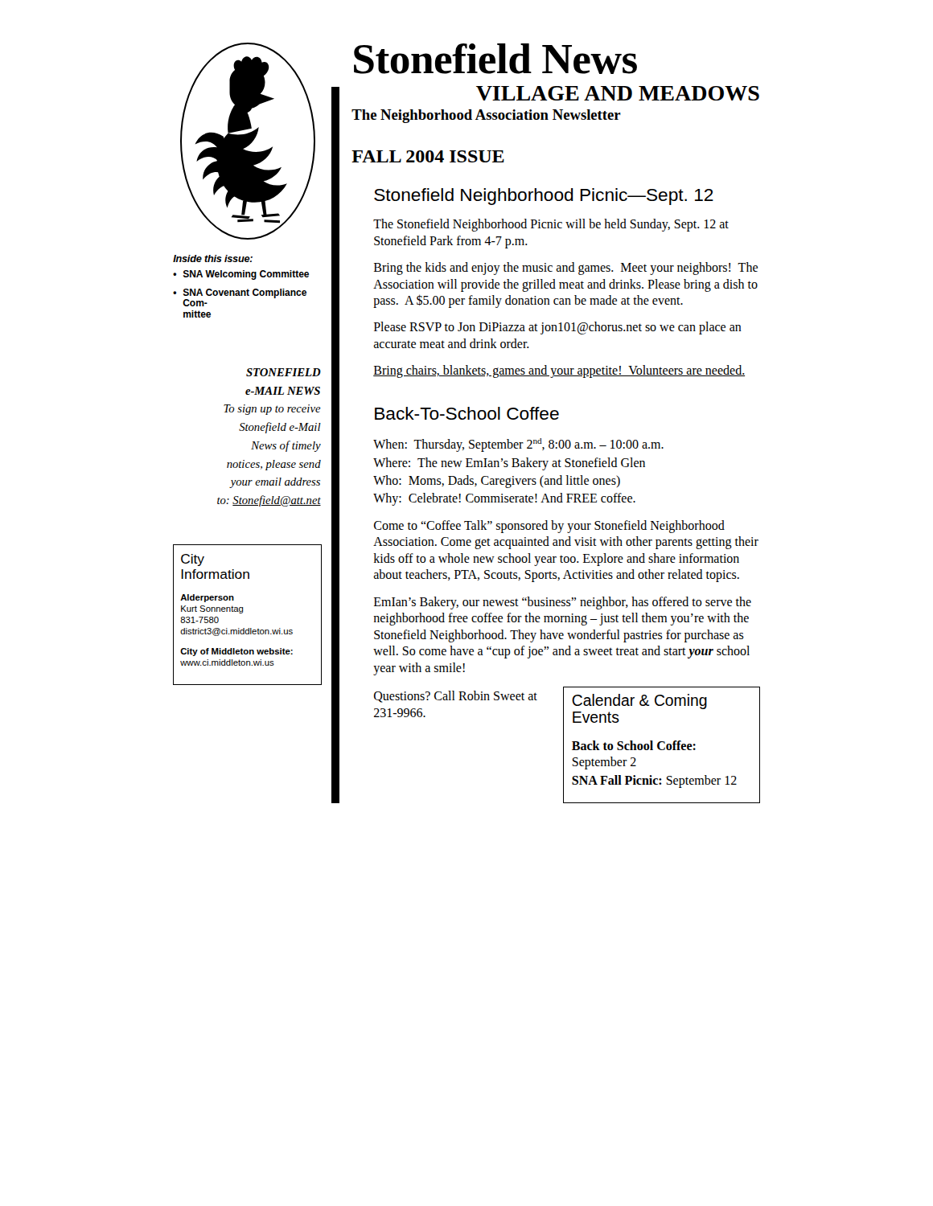Inside this issue:
SNA Welcoming Committee
SNA Covenant Compliance Com-
mittee
STONEFIELD
e-MAIL NEWS
To sign up to receive
Stonefield e-Mail
News of timely
notices, please send
your email address
to: Stonefield@att.net
City
Information
Alderperson
Kurt Sonnentag
831-7580
district3@ci.middleton.wi.us
City of Middleton website:
www.ci.middleton.wi.us
Stonefield News
VILLAGE AND MEADOWS
The Neighborhood Association Newsletter
FALL 2004 ISSUE
Stonefield Neighborhood Picnic—Sept. 12
The Stonefield Neighborhood Picnic will be held Sunday, Sept. 12 at Stonefield Park from 4-7 p.m.
Bring the kids and enjoy the music and games. Meet your neighbors! The Association will provide the grilled meat and drinks. Please bring a dish to pass. A $5.00 per family donation can be made at the event.
Please RSVP to Jon DiPiazza at jon101@chorus.net so we can place an accurate meat and drink order.
Bring chairs, blankets, games and your appetite! Volunteers are needed.
Back-To-School Coffee
When: Thursday, September 2nd, 8:00 a.m. – 10:00 a.m.
Where: The new EmIan’s Bakery at Stonefield Glen
Who: Moms, Dads, Caregivers (and little ones)
Why: Celebrate! Commiserate! And FREE coffee.
Come to “Coffee Talk” sponsored by your Stonefield Neighborhood Association. Come get acquainted and visit with other parents getting their kids off to a whole new school year too. Explore and share information about teachers, PTA, Scouts, Sports, Activities and other related topics.
EmIan’s Bakery, our newest “business” neighbor, has offered to serve the neighborhood free coffee for the morning – just tell them you’re with the Stonefield Neighborhood. They have wonderful pastries for purchase as well. So come have a “cup of joe” and a sweet treat and start your school year with a smile!
Questions? Call Robin Sweet at 231-9966.
Calendar & Coming Events
Back to School Coffee: September 2
SNA Fall Picnic: September 12